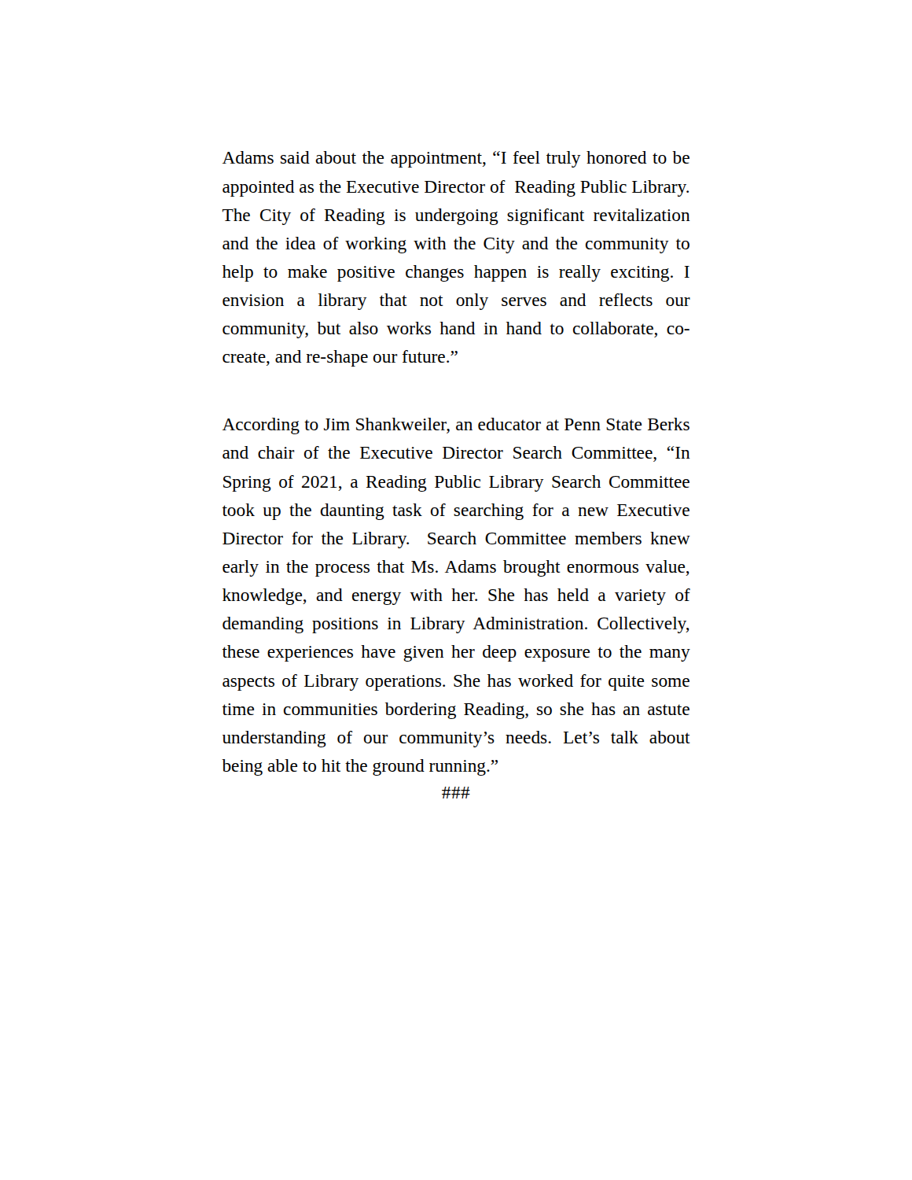Adams said about the appointment, “I feel truly honored to be appointed as the Executive Director of Reading Public Library. The City of Reading is undergoing significant revitalization and the idea of working with the City and the community to help to make positive changes happen is really exciting. I envision a library that not only serves and reflects our community, but also works hand in hand to collaborate, co-create, and re-shape our future.”
According to Jim Shankweiler, an educator at Penn State Berks and chair of the Executive Director Search Committee, “In Spring of 2021, a Reading Public Library Search Committee took up the daunting task of searching for a new Executive Director for the Library. Search Committee members knew early in the process that Ms. Adams brought enormous value, knowledge, and energy with her. She has held a variety of demanding positions in Library Administration. Collectively, these experiences have given her deep exposure to the many aspects of Library operations. She has worked for quite some time in communities bordering Reading, so she has an astute understanding of our community’s needs. Let’s talk about being able to hit the ground running.”
###